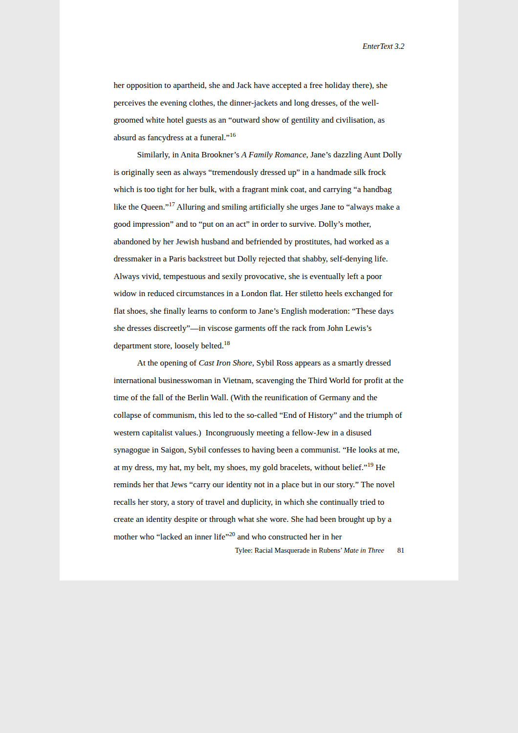EnterText 3.2
her opposition to apartheid, she and Jack have accepted a free holiday there), she perceives the evening clothes, the dinner-jackets and long dresses, of the well-groomed white hotel guests as an “outward show of gentility and civilisation, as absurd as fancydress at a funeral.”16
Similarly, in Anita Brookner’s A Family Romance, Jane’s dazzling Aunt Dolly is originally seen as always “tremendously dressed up” in a handmade silk frock which is too tight for her bulk, with a fragrant mink coat, and carrying “a handbag like the Queen.”17 Alluring and smiling artificially she urges Jane to “always make a good impression” and to “put on an act” in order to survive. Dolly’s mother, abandoned by her Jewish husband and befriended by prostitutes, had worked as a dressmaker in a Paris backstreet but Dolly rejected that shabby, self-denying life. Always vivid, tempestuous and sexily provocative, she is eventually left a poor widow in reduced circumstances in a London flat. Her stiletto heels exchanged for flat shoes, she finally learns to conform to Jane’s English moderation: “These days she dresses discreetly”—in viscose garments off the rack from John Lewis’s department store, loosely belted.18
At the opening of Cast Iron Shore, Sybil Ross appears as a smartly dressed international businesswoman in Vietnam, scavenging the Third World for profit at the time of the fall of the Berlin Wall. (With the reunification of Germany and the collapse of communism, this led to the so-called “End of History” and the triumph of western capitalist values.) Incongruously meeting a fellow-Jew in a disused synagogue in Saigon, Sybil confesses to having been a communist. “He looks at me, at my dress, my hat, my belt, my shoes, my gold bracelets, without belief.”19 He reminds her that Jews “carry our identity not in a place but in our story.” The novel recalls her story, a story of travel and duplicity, in which she continually tried to create an identity despite or through what she wore. She had been brought up by a mother who “lacked an inner life”20 and who constructed her in her
Tylee: Racial Masquerade in Rubens’ Mate in Three 81